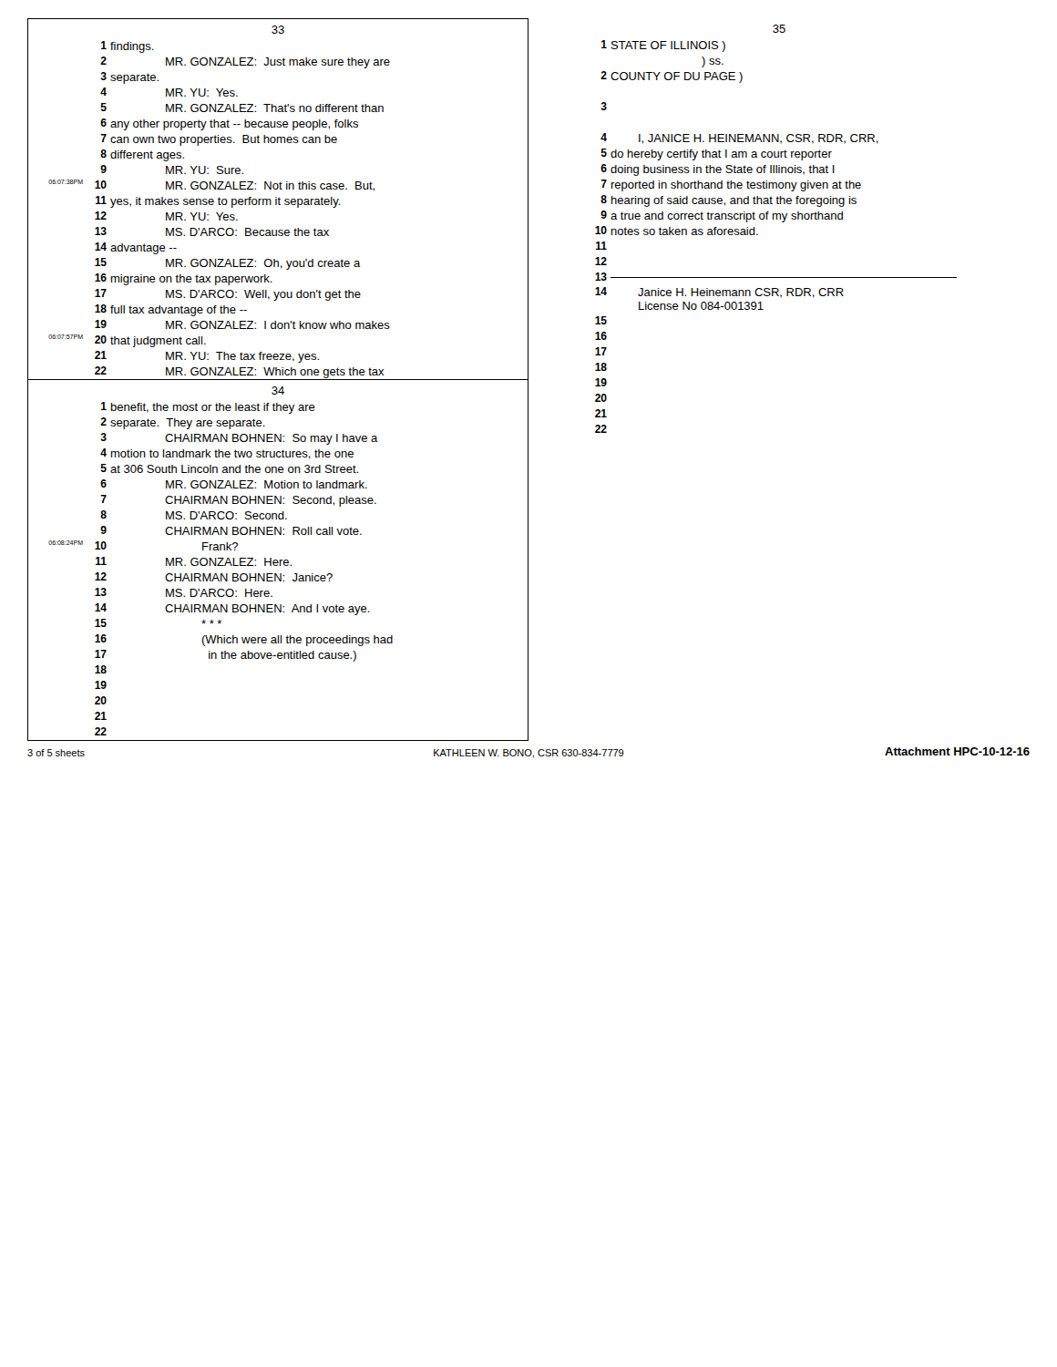33
| | 1 | findings. |
| | 2 | MR. GONZALEZ: Just make sure they are |
| | 3 | separate. |
| | 4 | MR. YU: Yes. |
| | 5 | MR. GONZALEZ: That's no different than |
| | 6 | any other property that -- because people, folks |
| | 7 | can own two properties. But homes can be |
| | 8 | different ages. |
| | 9 | MR. YU: Sure. |
| 06:07:38PM | 10 | MR. GONZALEZ: Not in this case. But, |
| | 11 | yes, it makes sense to perform it separately. |
| | 12 | MR. YU: Yes. |
| | 13 | MS. D'ARCO: Because the tax |
| | 14 | advantage -- |
| | 15 | MR. GONZALEZ: Oh, you'd create a |
| | 16 | migraine on the tax paperwork. |
| | 17 | MS. D'ARCO: Well, you don't get the |
| | 18 | full tax advantage of the -- |
| | 19 | MR. GONZALEZ: I don't know who makes |
| 06:07:57PM | 20 | that judgment call. |
| | 21 | MR. YU: The tax freeze, yes. |
| | 22 | MR. GONZALEZ: Which one gets the tax |
34
| | 1 | benefit, the most or the least if they are |
| | 2 | separate. They are separate. |
| | 3 | CHAIRMAN BOHNEN: So may I have a |
| | 4 | motion to landmark the two structures, the one |
| | 5 | at 306 South Lincoln and the one on 3rd Street. |
| | 6 | MR. GONZALEZ: Motion to landmark. |
| | 7 | CHAIRMAN BOHNEN: Second, please. |
| | 8 | MS. D'ARCO: Second. |
| | 9 | CHAIRMAN BOHNEN: Roll call vote. |
| 06:08:24PM | 10 | Frank? |
| | 11 | MR. GONZALEZ: Here. |
| | 12 | CHAIRMAN BOHNEN: Janice? |
| | 13 | MS. D'ARCO: Here. |
| | 14 | CHAIRMAN BOHNEN: And I vote aye. |
| | 15 | * * * |
| | 16 | (Which were all the proceedings had |
| | 17 | in the above-entitled cause.) |
| | 18 | |
| | 19 | |
| | 20 | |
| | 21 | |
| | 22 | |
35
| | 1 | STATE OF ILLINOIS ) |
| | | ) ss. |
| | 2 | COUNTY OF DU PAGE ) |
| | 3 | |
| | 4 | I, JANICE H. HEINEMANN, CSR, RDR, CRR, |
| | 5 | do hereby certify that I am a court reporter |
| | 6 | doing business in the State of Illinois, that I |
| | 7 | reported in shorthand the testimony given at the |
| | 8 | hearing of said cause, and that the foregoing is |
| | 9 | a true and correct transcript of my shorthand |
| | 10 | notes so taken as aforesaid. |
| | 11 | |
| | 12 | |
| | 13 | |
| | 14 | Janice H. Heinemann CSR, RDR, CRR License No 084-001391 |
| | 15 | |
| | 16 | |
| | 17 | |
| | 18 | |
| | 19 | |
| | 20 | |
| | 21 | |
| | 22 | |
3 of 5 sheets
KATHLEEN W. BONO, CSR 630-834-7779
Attachment HPC-10-12-16